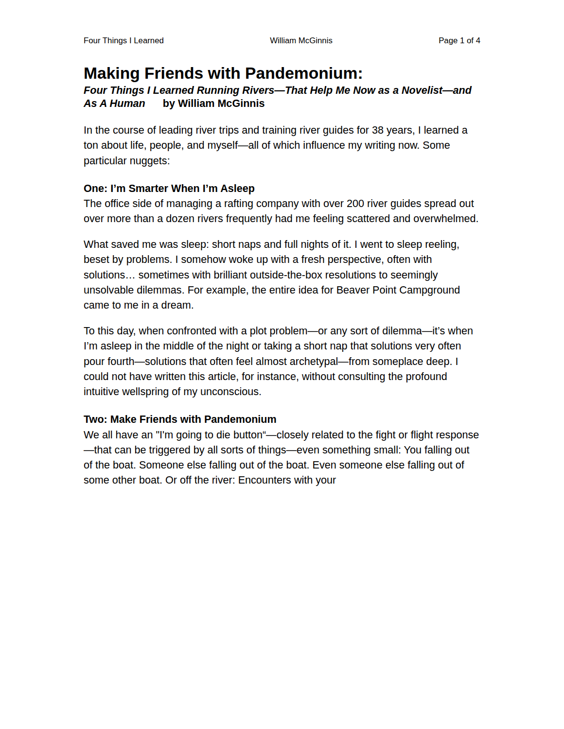Four Things I Learned William McGinnis Page 1 of 4
Making Friends with Pandemonium:
Four Things I Learned Running Rivers—That Help Me Now as a Novelist—and As A Human by William McGinnis
In the course of leading river trips and training river guides for 38 years, I learned a ton about life, people, and myself—all of which influence my writing now. Some particular nuggets:
One: I’m Smarter When I’m Asleep
The office side of managing a rafting company with over 200 river guides spread out over more than a dozen rivers frequently had me feeling scattered and overwhelmed.
What saved me was sleep: short naps and full nights of it. I went to sleep reeling, beset by problems. I somehow woke up with a fresh perspective, often with solutions… sometimes with brilliant outside-the-box resolutions to seemingly unsolvable dilemmas. For example, the entire idea for Beaver Point Campground came to me in a dream.
To this day, when confronted with a plot problem—or any sort of dilemma—it’s when I’m asleep in the middle of the night or taking a short nap that solutions very often pour fourth—solutions that often feel almost archetypal—from someplace deep. I could not have written this article, for instance, without consulting the profound intuitive wellspring of my unconscious.
Two: Make Friends with Pandemonium
We all have an "I'm going to die button“—closely related to the fight or flight response—that can be triggered by all sorts of things—even something small: You falling out of the boat. Someone else falling out of the boat. Even someone else falling out of some other boat. Or off the river: Encounters with your